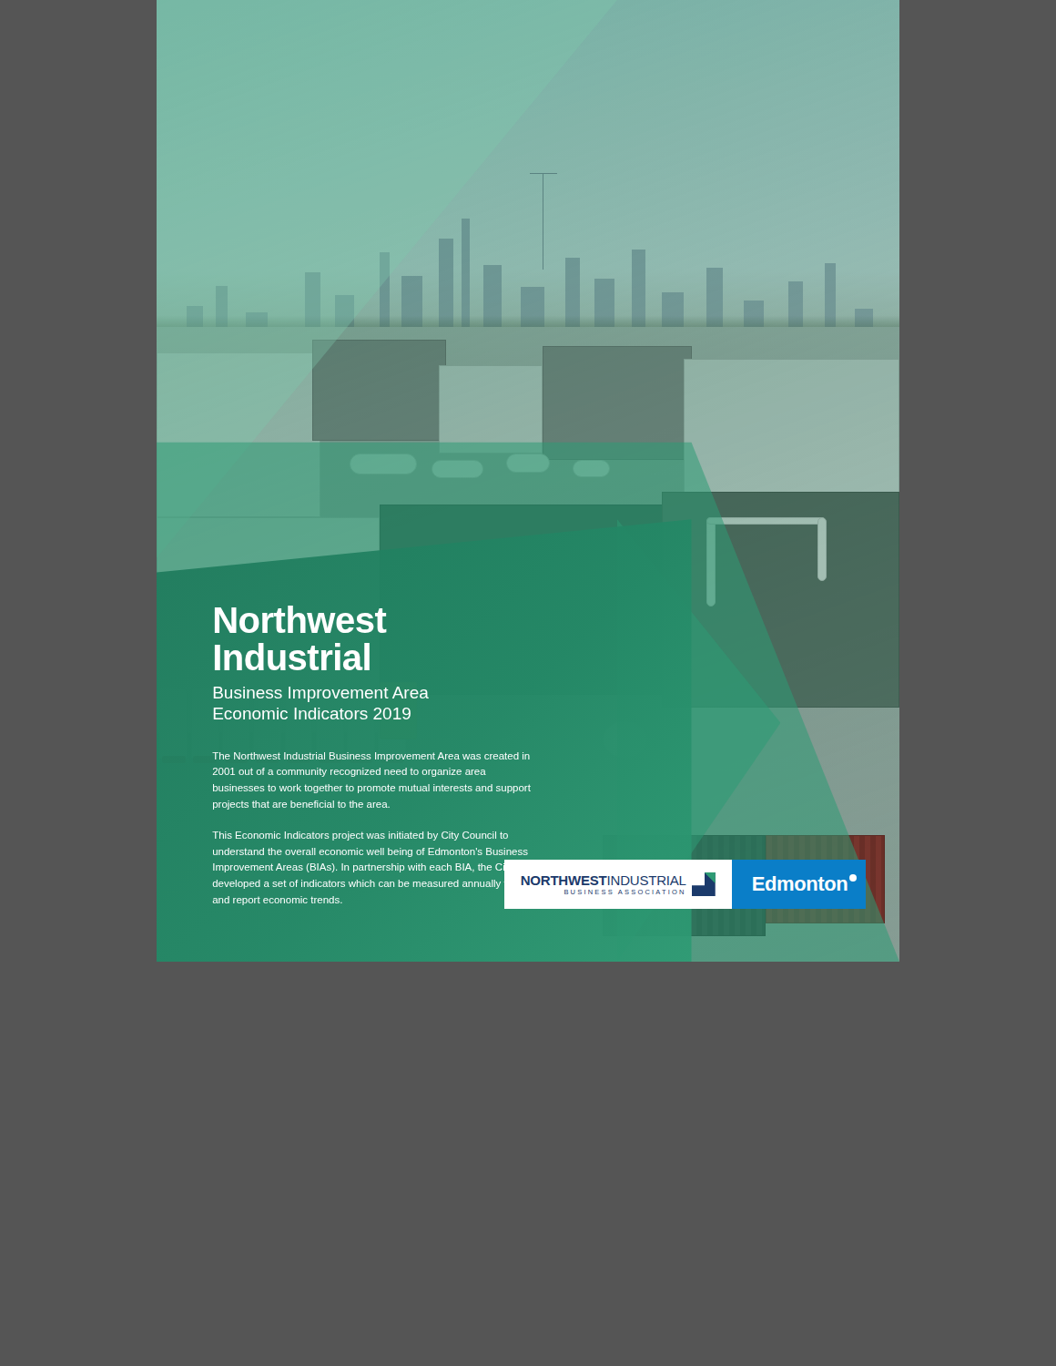Northwest Industrial
Business Improvement Area
Economic Indicators 2019
The Northwest Industrial Business Improvement Area was created in 2001 out of a community recognized need to organize area businesses to work together to promote mutual interests and support projects that are beneficial to the area.
This Economic Indicators project was initiated by City Council to understand the overall economic well being of Edmonton's Business Improvement Areas (BIAs). In partnership with each BIA, the City has developed a set of indicators which can be measured annually to track and report economic trends.
NORTHWESTINDUSTRIAL
BUSINESS ASSOCIATION
Edmonton